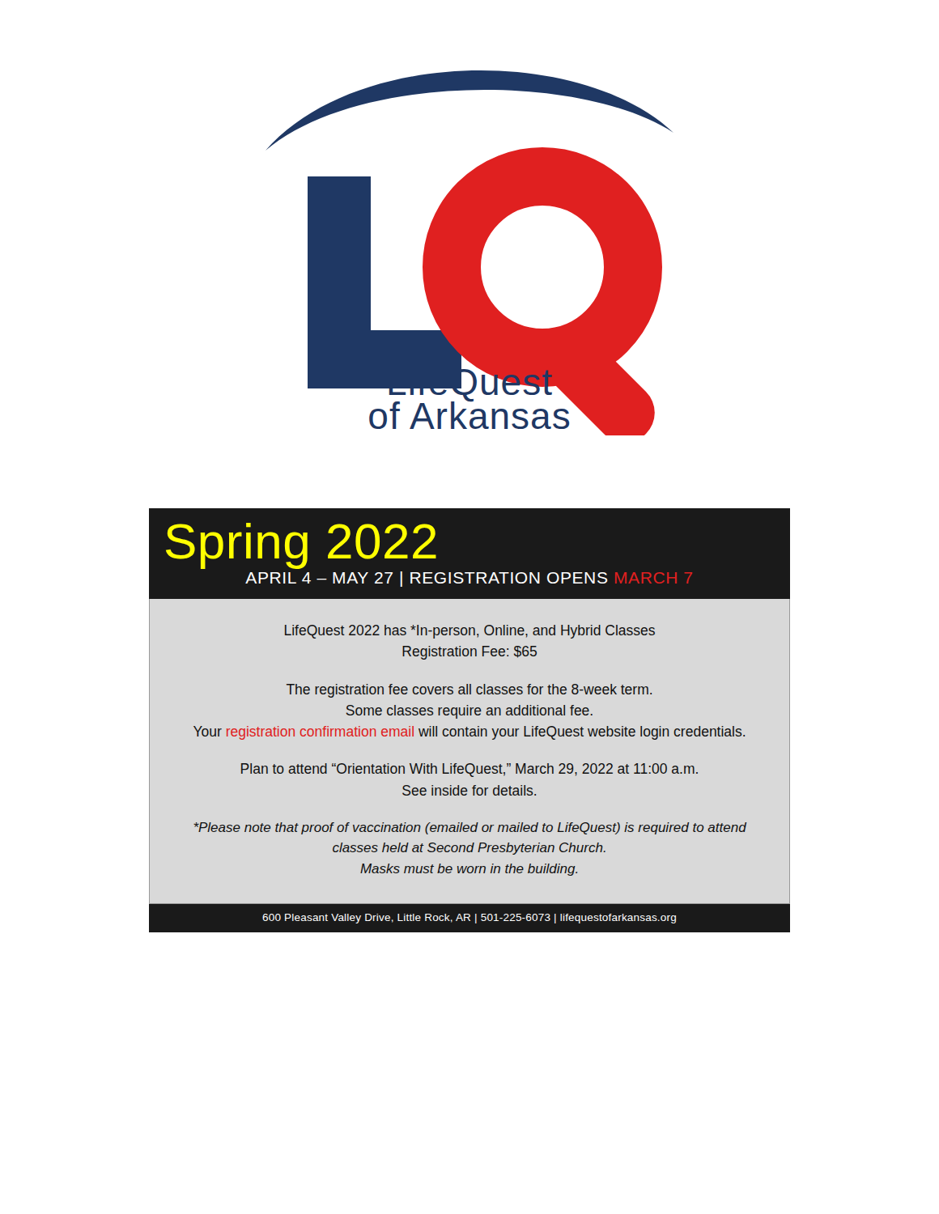LifeQuest of Arkansas
Spring 2022
April 4 – May 27 | Registration Opens March 7
LifeQuest 2022 has *In-person, Online, and Hybrid Classes
Registration Fee: $65
The registration fee covers all classes for the 8-week term.
Some classes require an additional fee.
Your registration confirmation email will contain your LifeQuest website login credentials.
Plan to attend “Orientation With LifeQuest,” March 29, 2022 at 11:00 a.m.
See inside for details.
*Please note that proof of vaccination (emailed or mailed to LifeQuest) is required to attend classes held at Second Presbyterian Church.
Masks must be worn in the building.
600 Pleasant Valley Drive, Little Rock, AR | 501-225-6073 | lifequestofarkansas.org